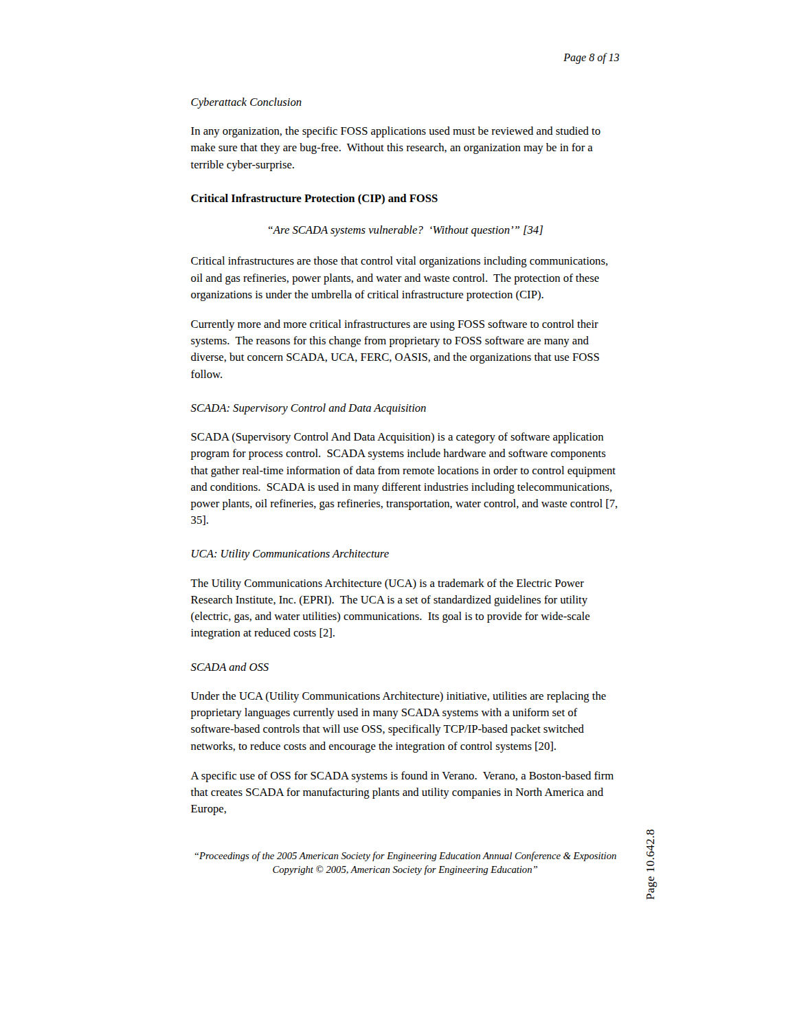Page 8 of 13
Cyberattack Conclusion
In any organization, the specific FOSS applications used must be reviewed and studied to make sure that they are bug-free. Without this research, an organization may be in for a terrible cyber-surprise.
Critical Infrastructure Protection (CIP) and FOSS
“Are SCADA systems vulnerable? ‘Without question’” [34]
Critical infrastructures are those that control vital organizations including communications, oil and gas refineries, power plants, and water and waste control. The protection of these organizations is under the umbrella of critical infrastructure protection (CIP).
Currently more and more critical infrastructures are using FOSS software to control their systems. The reasons for this change from proprietary to FOSS software are many and diverse, but concern SCADA, UCA, FERC, OASIS, and the organizations that use FOSS follow.
SCADA: Supervisory Control and Data Acquisition
SCADA (Supervisory Control And Data Acquisition) is a category of software application program for process control. SCADA systems include hardware and software components that gather real-time information of data from remote locations in order to control equipment and conditions. SCADA is used in many different industries including telecommunications, power plants, oil refineries, gas refineries, transportation, water control, and waste control [7, 35].
UCA: Utility Communications Architecture
The Utility Communications Architecture (UCA) is a trademark of the Electric Power Research Institute, Inc. (EPRI). The UCA is a set of standardized guidelines for utility (electric, gas, and water utilities) communications. Its goal is to provide for wide-scale integration at reduced costs [2].
SCADA and OSS
Under the UCA (Utility Communications Architecture) initiative, utilities are replacing the proprietary languages currently used in many SCADA systems with a uniform set of software-based controls that will use OSS, specifically TCP/IP-based packet switched networks, to reduce costs and encourage the integration of control systems [20].
A specific use of OSS for SCADA systems is found in Verano. Verano, a Boston-based firm that creates SCADA for manufacturing plants and utility companies in North America and Europe,
“Proceedings of the 2005 American Society for Engineering Education Annual Conference & Exposition
Copyright © 2005, American Society for Engineering Education”
Page 10.642.8